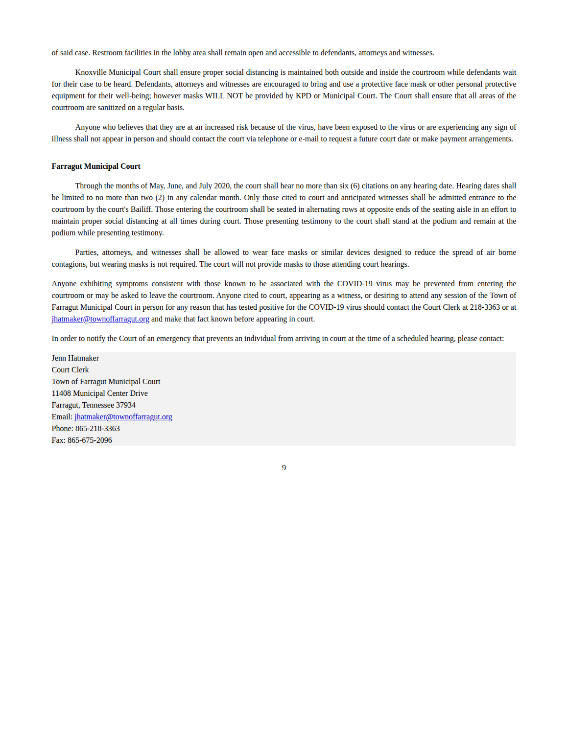of said case. Restroom facilities in the lobby area shall remain open and accessible to defendants, attorneys and witnesses.
Knoxville Municipal Court shall ensure proper social distancing is maintained both outside and inside the courtroom while defendants wait for their case to be heard. Defendants, attorneys and witnesses are encouraged to bring and use a protective face mask or other personal protective equipment for their well-being; however masks WILL NOT be provided by KPD or Municipal Court. The Court shall ensure that all areas of the courtroom are sanitized on a regular basis.
Anyone who believes that they are at an increased risk because of the virus, have been exposed to the virus or are experiencing any sign of illness shall not appear in person and should contact the court via telephone or e-mail to request a future court date or make payment arrangements.
Farragut Municipal Court
Through the months of May, June, and July 2020, the court shall hear no more than six (6) citations on any hearing date. Hearing dates shall be limited to no more than two (2) in any calendar month. Only those cited to court and anticipated witnesses shall be admitted entrance to the courtroom by the court's Bailiff. Those entering the courtroom shall be seated in alternating rows at opposite ends of the seating aisle in an effort to maintain proper social distancing at all times during court. Those presenting testimony to the court shall stand at the podium and remain at the podium while presenting testimony.
Parties, attorneys, and witnesses shall be allowed to wear face masks or similar devices designed to reduce the spread of air borne contagions, but wearing masks is not required. The court will not provide masks to those attending court hearings.
Anyone exhibiting symptoms consistent with those known to be associated with the COVID-19 virus may be prevented from entering the courtroom or may be asked to leave the courtroom. Anyone cited to court, appearing as a witness, or desiring to attend any session of the Town of Farragut Municipal Court in person for any reason that has tested positive for the COVID-19 virus should contact the Court Clerk at 218-3363 or at jhatmaker@townoffarragut.org and make that fact known before appearing in court.
In order to notify the Court of an emergency that prevents an individual from arriving in court at the time of a scheduled hearing, please contact:
Jenn Hatmaker
Court Clerk
Town of Farragut Municipal Court
11408 Municipal Center Drive
Farragut, Tennessee 37934
Email: jhatmaker@townoffarragut.org
Phone: 865-218-3363
Fax: 865-675-2096
9